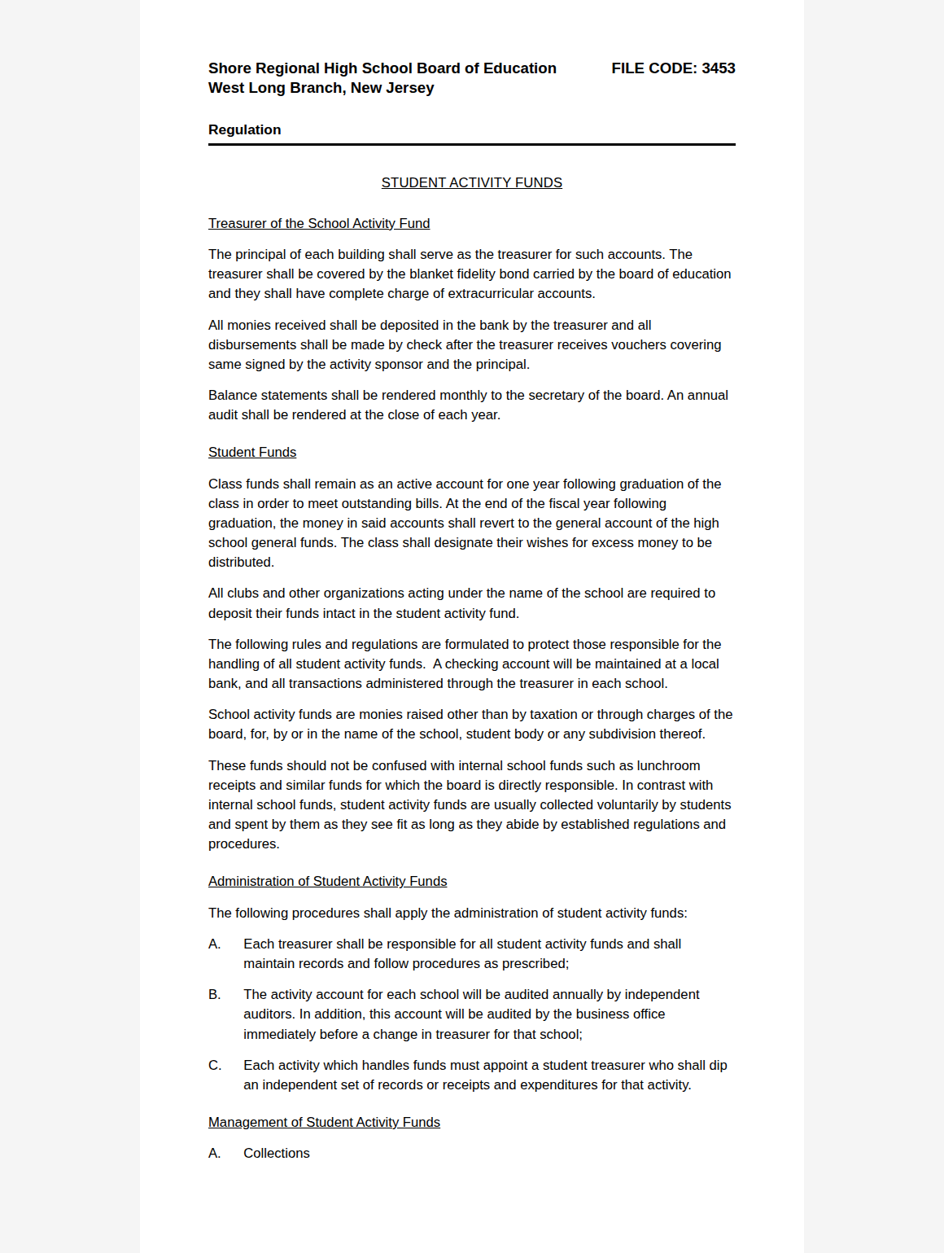Shore Regional High School Board of Education
West Long Branch, New Jersey
FILE CODE: 3453
Regulation
STUDENT ACTIVITY FUNDS
Treasurer of the School Activity Fund
The principal of each building shall serve as the treasurer for such accounts. The treasurer shall be covered by the blanket fidelity bond carried by the board of education and they shall have complete charge of extracurricular accounts.
All monies received shall be deposited in the bank by the treasurer and all disbursements shall be made by check after the treasurer receives vouchers covering same signed by the activity sponsor and the principal.
Balance statements shall be rendered monthly to the secretary of the board. An annual audit shall be rendered at the close of each year.
Student Funds
Class funds shall remain as an active account for one year following graduation of the class in order to meet outstanding bills. At the end of the fiscal year following graduation, the money in said accounts shall revert to the general account of the high school general funds. The class shall designate their wishes for excess money to be distributed.
All clubs and other organizations acting under the name of the school are required to deposit their funds intact in the student activity fund.
The following rules and regulations are formulated to protect those responsible for the handling of all student activity funds. A checking account will be maintained at a local bank, and all transactions administered through the treasurer in each school.
School activity funds are monies raised other than by taxation or through charges of the board, for, by or in the name of the school, student body or any subdivision thereof.
These funds should not be confused with internal school funds such as lunchroom receipts and similar funds for which the board is directly responsible. In contrast with internal school funds, student activity funds are usually collected voluntarily by students and spent by them as they see fit as long as they abide by established regulations and procedures.
Administration of Student Activity Funds
The following procedures shall apply the administration of student activity funds:
A. Each treasurer shall be responsible for all student activity funds and shall maintain records and follow procedures as prescribed;
B. The activity account for each school will be audited annually by independent auditors. In addition, this account will be audited by the business office immediately before a change in treasurer for that school;
C. Each activity which handles funds must appoint a student treasurer who shall dip an independent set of records or receipts and expenditures for that activity.
Management of Student Activity Funds
A. Collections